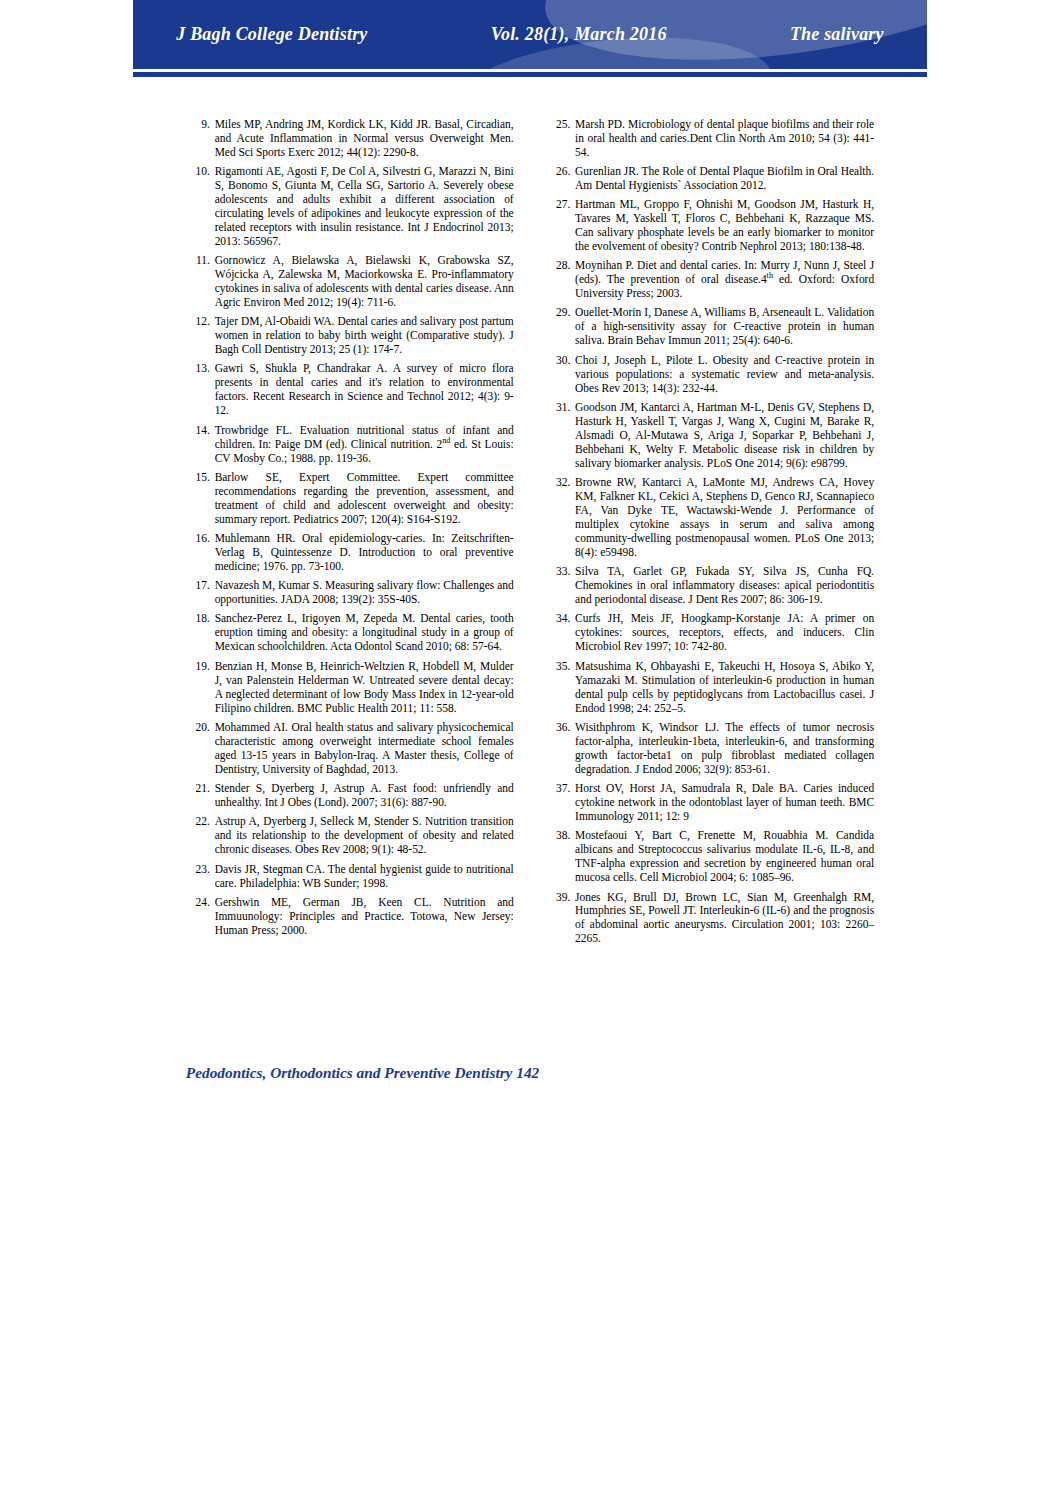J Bagh College Dentistry Vol. 28(1), March 2016 The salivary
Miles MP, Andring JM, Kordick LK, Kidd JR. Basal, Circadian, and Acute Inflammation in Normal versus Overweight Men. Med Sci Sports Exerc 2012; 44(12): 2290-8.
Rigamonti AE, Agosti F, De Col A, Silvestri G, Marazzi N, Bini S, Bonomo S, Giunta M, Cella SG, Sartorio A. Severely obese adolescents and adults exhibit a different association of circulating levels of adipokines and leukocyte expression of the related receptors with insulin resistance. Int J Endocrinol 2013; 2013: 565967.
Gornowicz A, Bielawska A, Bielawski K, Grabowska SZ, Wójcicka A, Zalewska M, Maciorkowska E. Pro-inflammatory cytokines in saliva of adolescents with dental caries disease. Ann Agric Environ Med 2012; 19(4): 711-6.
Tajer DM, Al-Obaidi WA. Dental caries and salivary post partum women in relation to baby birth weight (Comparative study). J Bagh Coll Dentistry 2013; 25 (1): 174-7.
Gawri S, Shukla P, Chandrakar A. A survey of micro flora presents in dental caries and it's relation to environmental factors. Recent Research in Science and Technol 2012; 4(3): 9-12.
Trowbridge FL. Evaluation nutritional status of infant and children. In: Paige DM (ed). Clinical nutrition. 2nd ed. St Louis: CV Mosby Co.; 1988. pp. 119-36.
Barlow SE, Expert Committee. Expert committee recommendations regarding the prevention, assessment, and treatment of child and adolescent overweight and obesity: summary report. Pediatrics 2007; 120(4): S164-S192.
Muhlemann HR. Oral epidemiology-caries. In: Zeitschriften-Verlag B, Quintessenze D. Introduction to oral preventive medicine; 1976. pp. 73-100.
Navazesh M, Kumar S. Measuring salivary flow: Challenges and opportunities. JADA 2008; 139(2): 35S-40S.
Sanchez-Perez L, Irigoyen M, Zepeda M. Dental caries, tooth eruption timing and obesity: a longitudinal study in a group of Mexican schoolchildren. Acta Odontol Scand 2010; 68: 57-64.
Benzian H, Monse B, Heinrich-Weltzien R, Hobdell M, Mulder J, van Palenstein Helderman W. Untreated severe dental decay: A neglected determinant of low Body Mass Index in 12-year-old Filipino children. BMC Public Health 2011; 11: 558.
Mohammed AI. Oral health status and salivary physicochemical characteristic among overweight intermediate school females aged 13-15 years in Babylon-Iraq. A Master thesis, College of Dentistry, University of Baghdad, 2013.
Stender S, Dyerberg J, Astrup A. Fast food: unfriendly and unhealthy. Int J Obes (Lond). 2007; 31(6): 887-90.
Astrup A, Dyerberg J, Selleck M, Stender S. Nutrition transition and its relationship to the development of obesity and related chronic diseases. Obes Rev 2008; 9(1): 48-52.
Davis JR, Stegman CA. The dental hygienist guide to nutritional care. Philadelphia: WB Sunder; 1998.
Gershwin ME, German JB, Keen CL. Nutrition and Immuunology: Principles and Practice. Totowa, New Jersey: Human Press; 2000.
Marsh PD. Microbiology of dental plaque biofilms and their role in oral health and caries.Dent Clin North Am 2010; 54 (3): 441-54.
Gurenlian JR. The Role of Dental Plaque Biofilm in Oral Health. Am Dental Hygienists` Association 2012.
Hartman ML, Groppo F, Ohnishi M, Goodson JM, Hasturk H, Tavares M, Yaskell T, Floros C, Behbehani K, Razzaque MS. Can salivary phosphate levels be an early biomarker to monitor the evolvement of obesity? Contrib Nephrol 2013; 180:138-48.
Moynihan P. Diet and dental caries. In: Murry J, Nunn J, Steel J (eds). The prevention of oral disease.4th ed. Oxford: Oxford University Press; 2003.
Ouellet-Morin I, Danese A, Williams B, Arseneault L. Validation of a high-sensitivity assay for C-reactive protein in human saliva. Brain Behav Immun 2011; 25(4): 640-6.
Choi J, Joseph L, Pilote L. Obesity and C-reactive protein in various populations: a systematic review and meta-analysis. Obes Rev 2013; 14(3): 232-44.
Goodson JM, Kantarci A, Hartman M-L, Denis GV, Stephens D, Hasturk H, Yaskell T, Vargas J, Wang X, Cugini M, Barake R, Alsmadi O, Al-Mutawa S, Ariga J, Soparkar P, Behbehani J, Behbehani K, Welty F. Metabolic disease risk in children by salivary biomarker analysis. PLoS One 2014; 9(6): e98799.
Browne RW, Kantarci A, LaMonte MJ, Andrews CA, Hovey KM, Falkner KL, Cekici A, Stephens D, Genco RJ, Scannapieco FA, Van Dyke TE, Wactawski-Wende J. Performance of multiplex cytokine assays in serum and saliva among community-dwelling postmenopausal women. PLoS One 2013; 8(4): e59498.
Silva TA, Garlet GP, Fukada SY, Silva JS, Cunha FQ. Chemokines in oral inflammatory diseases: apical periodontitis and periodontal disease. J Dent Res 2007; 86: 306-19.
Curfs JH, Meis JF, Hoogkamp-Korstanje JA: A primer on cytokines: sources, receptors, effects, and inducers. Clin Microbiol Rev 1997; 10: 742-80.
Matsushima K, Ohbayashi E, Takeuchi H, Hosoya S, Abiko Y, Yamazaki M. Stimulation of interleukin-6 production in human dental pulp cells by peptidoglycans from Lactobacillus casei. J Endod 1998; 24: 252–5.
Wisithphrom K, Windsor LJ. The effects of tumor necrosis factor-alpha, interleukin-1beta, interleukin-6, and transforming growth factor-beta1 on pulp fibroblast mediated collagen degradation. J Endod 2006; 32(9): 853-61.
Horst OV, Horst JA, Samudrala R, Dale BA. Caries induced cytokine network in the odontoblast layer of human teeth. BMC Immunology 2011; 12: 9
Mostefaoui Y, Bart C, Frenette M, Rouabhia M. Candida albicans and Streptococcus salivarius modulate IL-6, IL-8, and TNF-alpha expression and secretion by engineered human oral mucosa cells. Cell Microbiol 2004; 6: 1085–96.
Jones KG, Brull DJ, Brown LC, Sian M, Greenhalgh RM, Humphries SE, Powell JT. Interleukin-6 (IL-6) and the prognosis of abdominal aortic aneurysms. Circulation 2001; 103: 2260–2265.
Pedodontics, Orthodontics and Preventive Dentistry 142